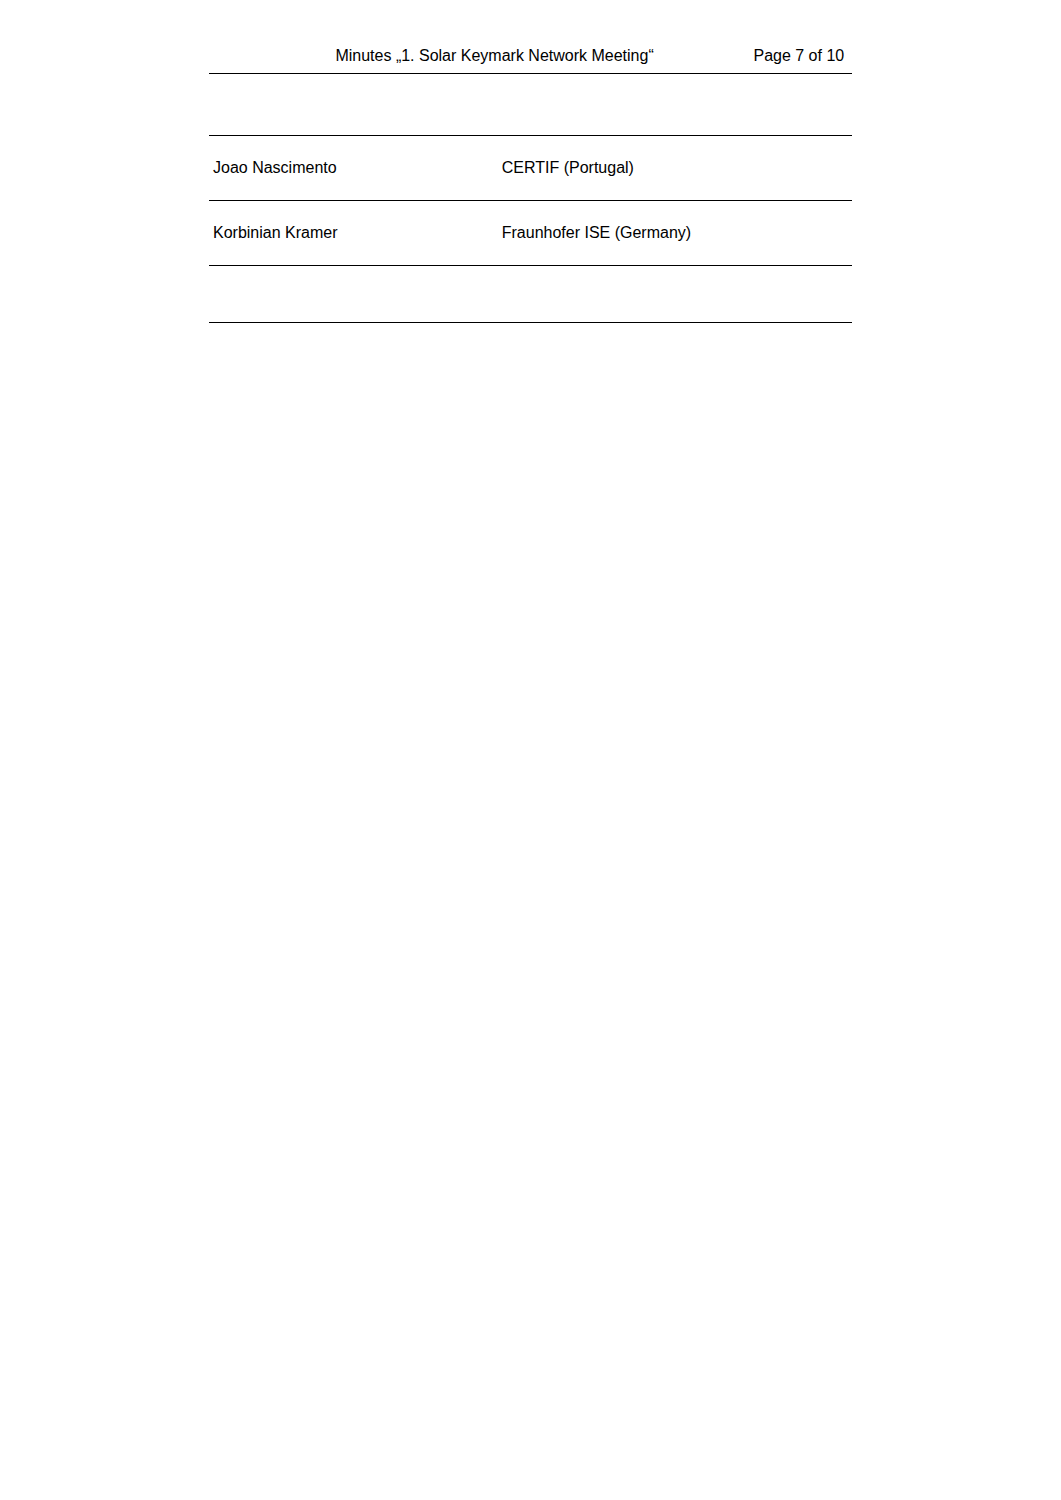Minutes „1. Solar Keymark Network Meeting“ Page 7 of 10
| Joao Nascimento | CERTIF (Portugal) |
| Korbinian Kramer | Fraunhofer ISE (Germany) |